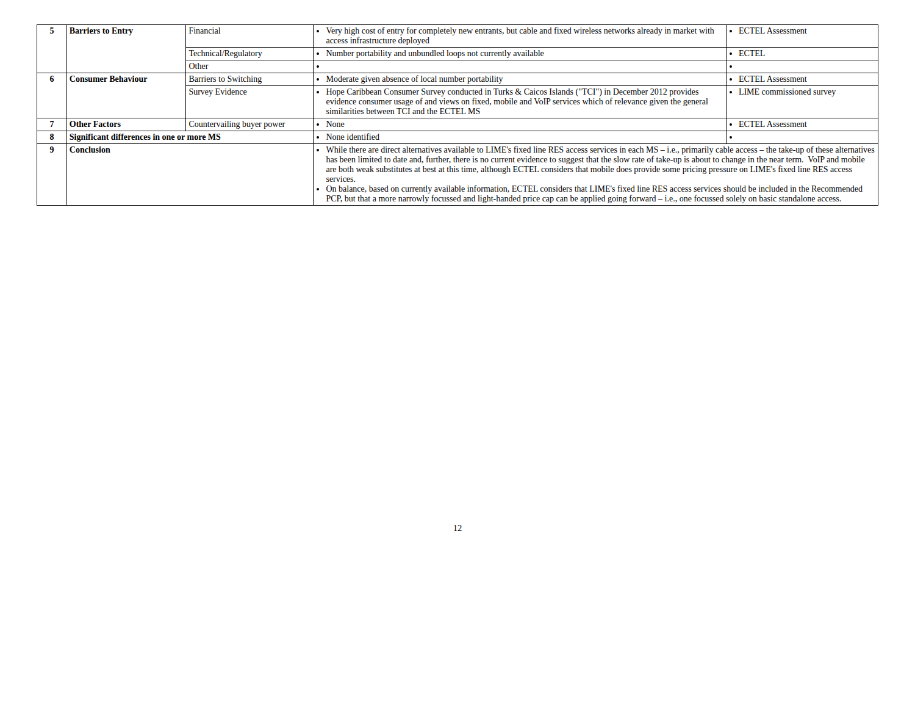| 5 | Barriers to Entry | Financial | Very high cost of entry for completely new entrants, but cable and fixed wireless networks already in market with access infrastructure deployed | ECTEL Assessment |
| Technical/Regulatory | Number portability and unbundled loops not currently available | ECTEL |
| Other | | |
| 6 | Consumer Behaviour | Barriers to Switching | Moderate given absence of local number portability | ECTEL Assessment |
| Survey Evidence | Hope Caribbean Consumer Survey conducted in Turks & Caicos Islands ("TCI") in December 2012 provides evidence consumer usage of and views on fixed, mobile and VoIP services which of relevance given the general similarities between TCI and the ECTEL MS | LIME commissioned survey |
| 7 | Other Factors | Countervailing buyer power | None | ECTEL Assessment |
| 8 | Significant differences in one or more MS | None identified | |
| 9 | Conclusion | While there are direct alternatives available to LIME's fixed line RES access services in each MS – i.e., primarily cable access – the take-up of these alternatives has been limited to date and, further, there is no current evidence to suggest that the slow rate of take-up is about to change in the near term. VoIP and mobile are both weak substitutes at best at this time, although ECTEL considers that mobile does provide some pricing pressure on LIME's fixed line RES access services. On balance, based on currently available information, ECTEL considers that LIME's fixed line RES access services should be included in the Recommended PCP, but that a more narrowly focussed and light-handed price cap can be applied going forward – i.e., one focussed solely on basic standalone access. |
12